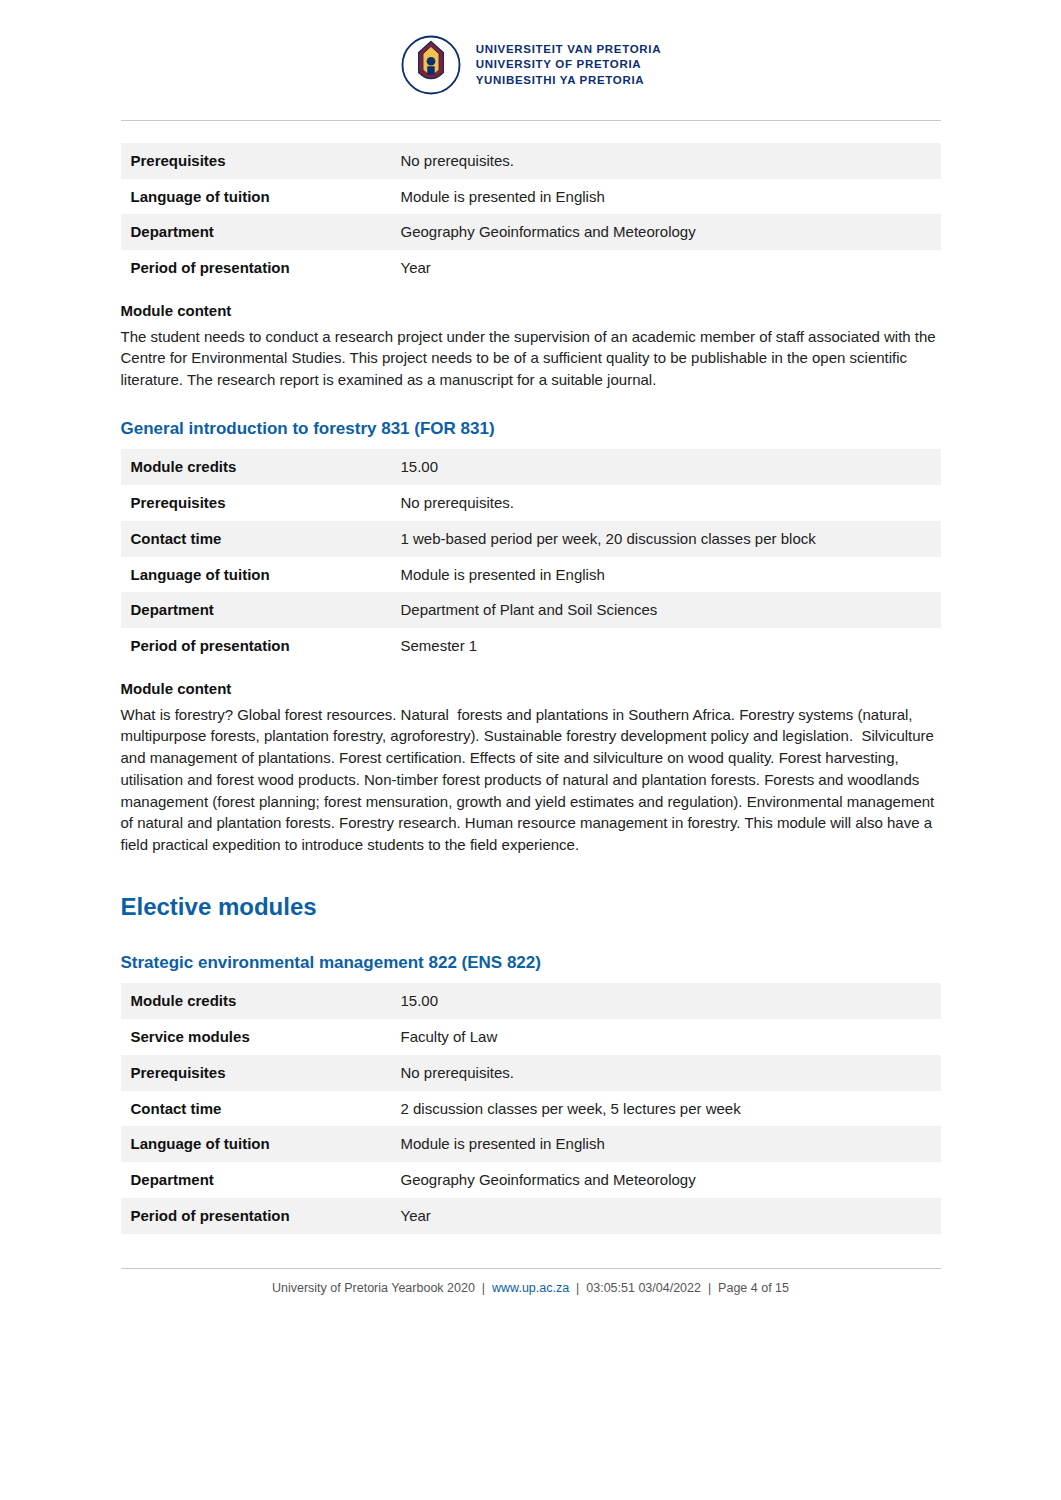Universiteit van Pretoria
University of Pretoria
Yunibesithi ya Pretoria
| Prerequisites | No prerequisites. |
| Language of tuition | Module is presented in English |
| Department | Geography Geoinformatics and Meteorology |
| Period of presentation | Year |
Module content
The student needs to conduct a research project under the supervision of an academic member of staff associated with the Centre for Environmental Studies. This project needs to be of a sufficient quality to be publishable in the open scientific literature. The research report is examined as a manuscript for a suitable journal.
General introduction to forestry 831 (FOR 831)
| Module credits | 15.00 |
| Prerequisites | No prerequisites. |
| Contact time | 1 web-based period per week, 20 discussion classes per block |
| Language of tuition | Module is presented in English |
| Department | Department of Plant and Soil Sciences |
| Period of presentation | Semester 1 |
Module content
What is forestry? Global forest resources. Natural forests and plantations in Southern Africa. Forestry systems (natural, multipurpose forests, plantation forestry, agroforestry). Sustainable forestry development policy and legislation. Silviculture and management of plantations. Forest certification. Effects of site and silviculture on wood quality. Forest harvesting, utilisation and forest wood products. Non-timber forest products of natural and plantation forests. Forests and woodlands management (forest planning; forest mensuration, growth and yield estimates and regulation). Environmental management of natural and plantation forests. Forestry research. Human resource management in forestry. This module will also have a field practical expedition to introduce students to the field experience.
Elective modules
Strategic environmental management 822 (ENS 822)
| Module credits | 15.00 |
| Service modules | Faculty of Law |
| Prerequisites | No prerequisites. |
| Contact time | 2 discussion classes per week, 5 lectures per week |
| Language of tuition | Module is presented in English |
| Department | Geography Geoinformatics and Meteorology |
| Period of presentation | Year |
University of Pretoria Yearbook 2020 | www.up.ac.za | 03:05:51 03/04/2022 | Page 4 of 15